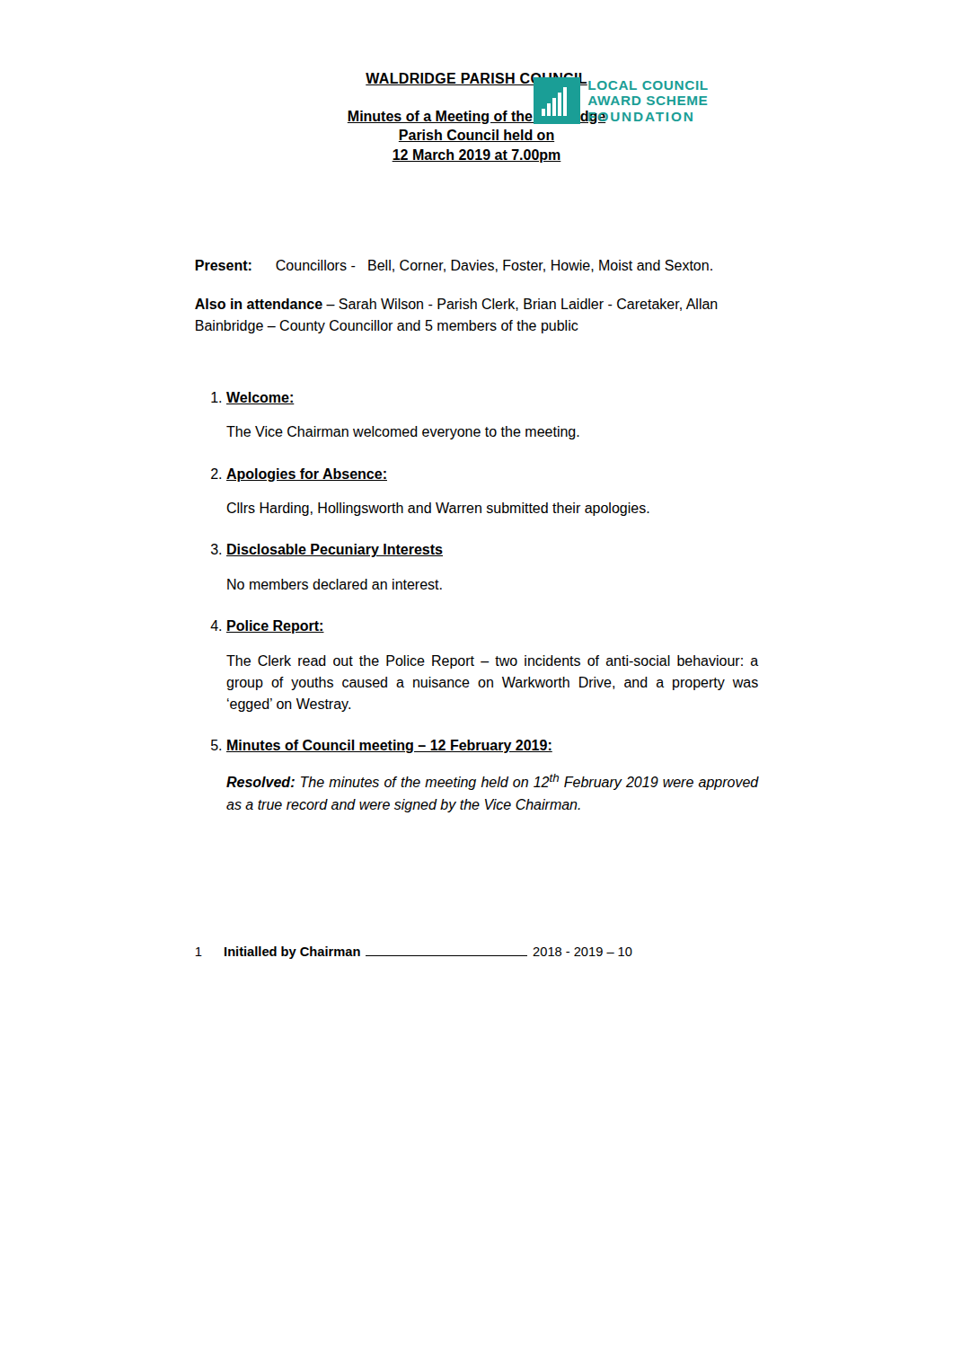WALDRIDGE PARISH COUNCIL
Local Council
Award Scheme
Foundation
Minutes of a Meeting of the Waldridge
Parish Council held on
12 March 2019 at 7.00pm
Present:
Councillors - Bell, Corner, Davies, Foster, Howie, Moist and Sexton.
Also in attendance – Sarah Wilson - Parish Clerk, Brian Laidler - Caretaker, Allan Bainbridge – County Councillor and 5 members of the public
Welcome:
The Vice Chairman welcomed everyone to the meeting.
Apologies for Absence:
Cllrs Harding, Hollingsworth and Warren submitted their apologies.
Disclosable Pecuniary Interests
No members declared an interest.
Police Report:
The Clerk read out the Police Report – two incidents of anti-social behaviour: a group of youths caused a nuisance on Warkworth Drive, and a property was ‘egged’ on Westray.
Minutes of Council meeting – 12 February 2019:
Resolved: The minutes of the meeting held on 12th February 2019 were approved as a true record and were signed by the Vice Chairman.
1 Initialled by Chairman 2018 - 2019 – 10